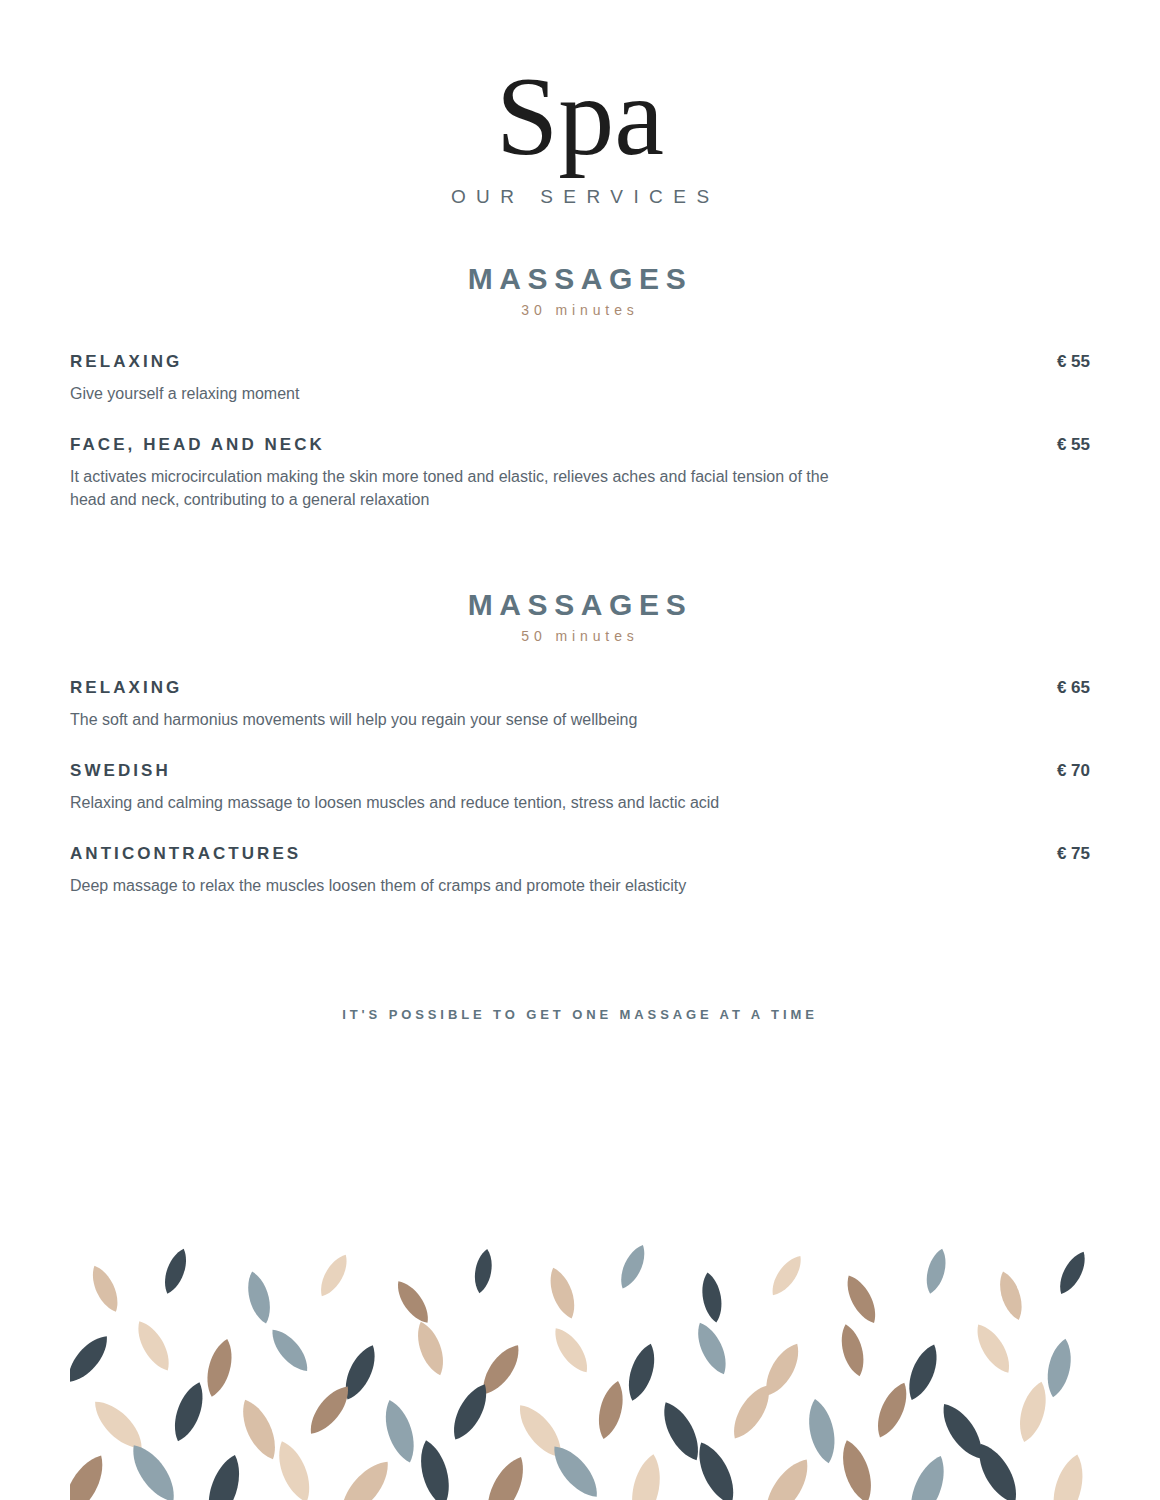Spa
Our Services
Massages
30 minutes
Relaxing
€ 55
Give yourself a relaxing moment
Face, Head and Neck
€ 55
It activates microcirculation making the skin more toned and elastic, relieves aches and facial tension of the head and neck, contributing to a general relaxation
Massages
50 minutes
Relaxing
€ 65
The soft and harmonius movements will help you regain your sense of wellbeing
Swedish
€ 70
Relaxing and calming massage to loosen muscles and reduce tention, stress and lactic acid
Anticontractures
€ 75
Deep massage to relax the muscles loosen them of cramps and promote their elasticity
It's possible to get one massage at a time